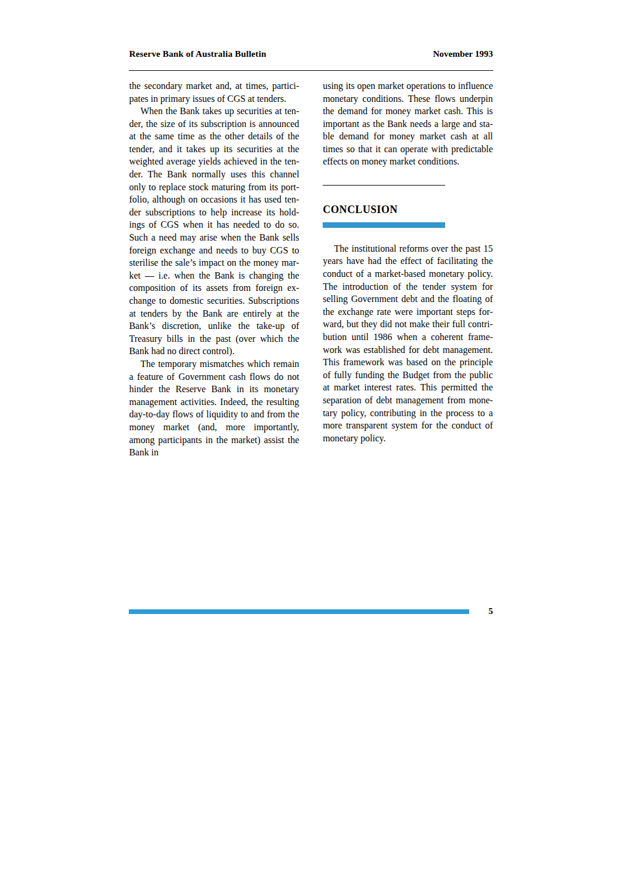Reserve Bank of Australia Bulletin November 1993
the secondary market and, at times, participates in primary issues of CGS at tenders.
When the Bank takes up securities at tender, the size of its subscription is announced at the same time as the other details of the tender, and it takes up its securities at the weighted average yields achieved in the tender. The Bank normally uses this channel only to replace stock maturing from its portfolio, although on occasions it has used tender subscriptions to help increase its holdings of CGS when it has needed to do so. Such a need may arise when the Bank sells foreign exchange and needs to buy CGS to sterilise the sale’s impact on the money market — i.e. when the Bank is changing the composition of its assets from foreign exchange to domestic securities. Subscriptions at tenders by the Bank are entirely at the Bank’s discretion, unlike the take-up of Treasury bills in the past (over which the Bank had no direct control).
The temporary mismatches which remain a feature of Government cash flows do not hinder the Reserve Bank in its monetary management activities. Indeed, the resulting day-to-day flows of liquidity to and from the money market (and, more importantly, among participants in the market) assist the Bank in
using its open market operations to influence monetary conditions. These flows underpin the demand for money market cash. This is important as the Bank needs a large and stable demand for money market cash at all times so that it can operate with predictable effects on money market conditions.
Conclusion
The institutional reforms over the past 15 years have had the effect of facilitating the conduct of a market-based monetary policy. The introduction of the tender system for selling Government debt and the floating of the exchange rate were important steps forward, but they did not make their full contribution until 1986 when a coherent framework was established for debt management. This framework was based on the principle of fully funding the Budget from the public at market interest rates. This permitted the separation of debt management from monetary policy, contributing in the process to a more transparent system for the conduct of monetary policy.
5